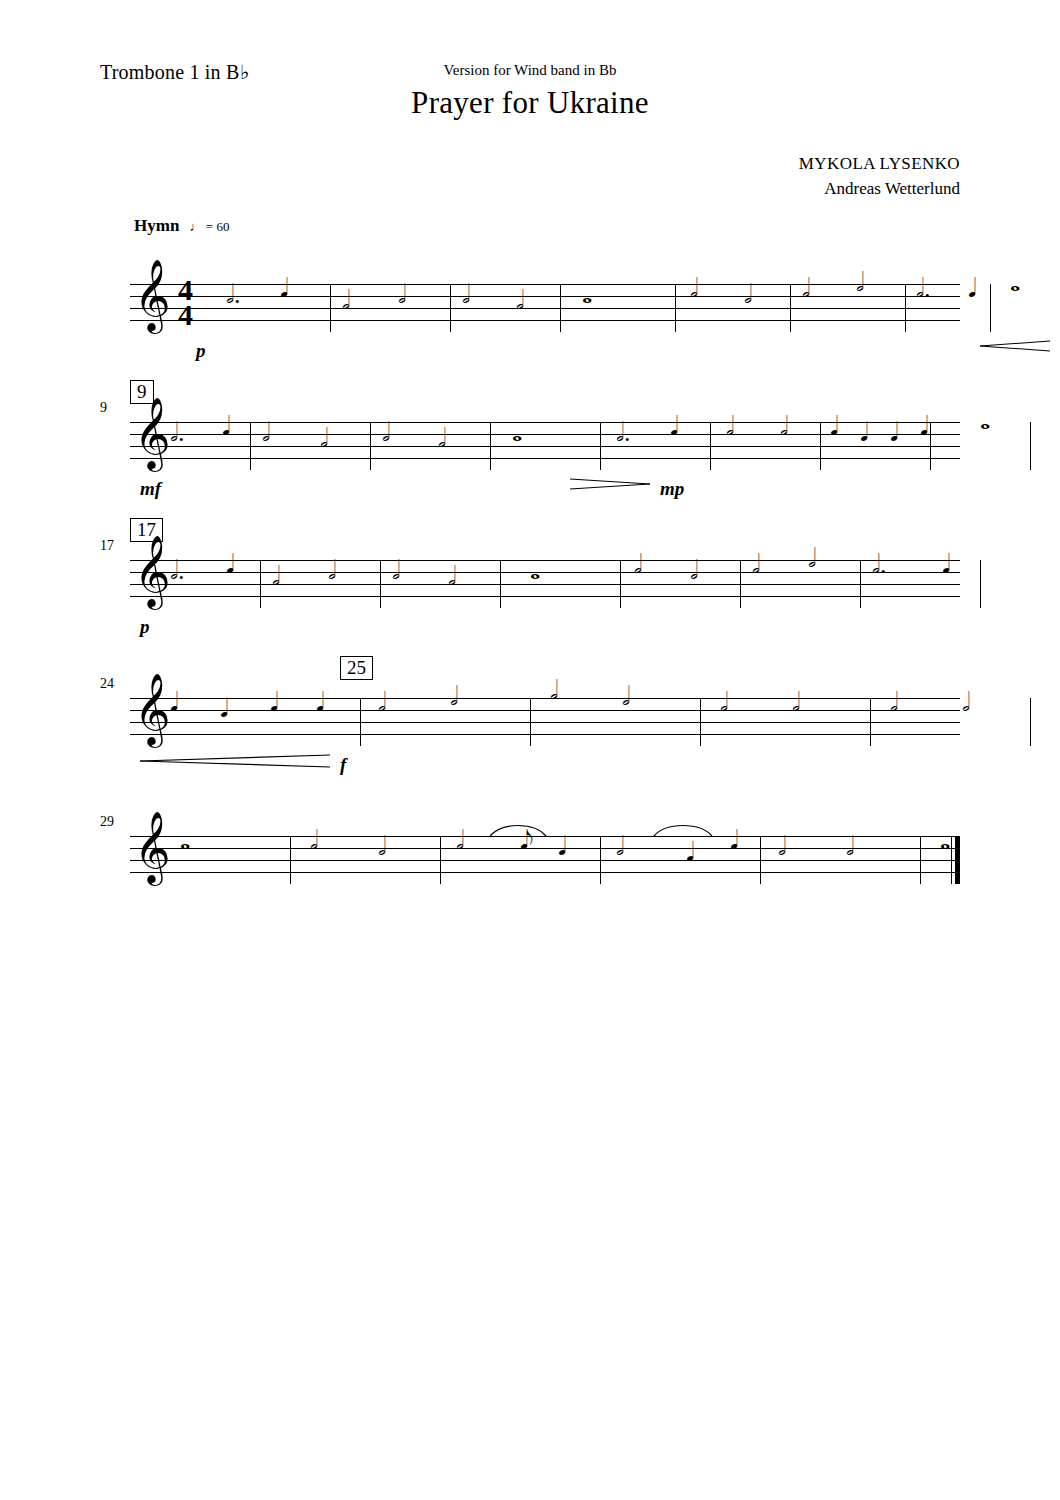Trombone 1 in B♭
Version for Wind band in Bb
Prayer for Ukraine
MYKOLA LYSENKO
Andreas Wetterlund
Hymn ♩ = 60
𝄞 44 𝅗𝅥. 𝅘𝅥 𝅗𝅥 𝅗𝅥 𝅗𝅥 𝅗𝅥 𝅝 𝅗𝅥 𝅗𝅥 𝅗𝅥 𝅗𝅥 𝅗𝅥. 𝅘𝅥 𝅝
p
9
9
𝄞 𝅗𝅥. 𝅘𝅥 𝅗𝅥 𝅗𝅥 𝅗𝅥 𝅗𝅥 𝅝 𝅗𝅥. 𝅘𝅥 𝅗𝅥 𝅗𝅥 𝅘𝅥 𝅘𝅥 𝅘𝅥 𝅘𝅥 𝅝
mf mp
17
17
𝄞 𝅗𝅥. 𝅘𝅥 𝅗𝅥 𝅗𝅥 𝅗𝅥 𝅗𝅥 𝅝 𝅗𝅥 𝅗𝅥 𝅗𝅥 𝅗𝅥 𝅗𝅥. 𝅘𝅥
p
24
25
𝄞 𝅘𝅥 𝅘𝅥 𝅘𝅥 𝅘𝅥 𝅗𝅥 𝅗𝅥 𝅗𝅥 𝅗𝅥 𝅗𝅥 𝅗𝅥 𝅗𝅥 𝅗𝅥
f
29
𝄞 𝅝 𝅗𝅥 𝅗𝅥 𝅗𝅥 𝅘𝅥𝅮 𝅘𝅥 𝅗𝅥 𝅘𝅥 𝅘𝅥 𝅗𝅥 𝅗𝅥 𝅝